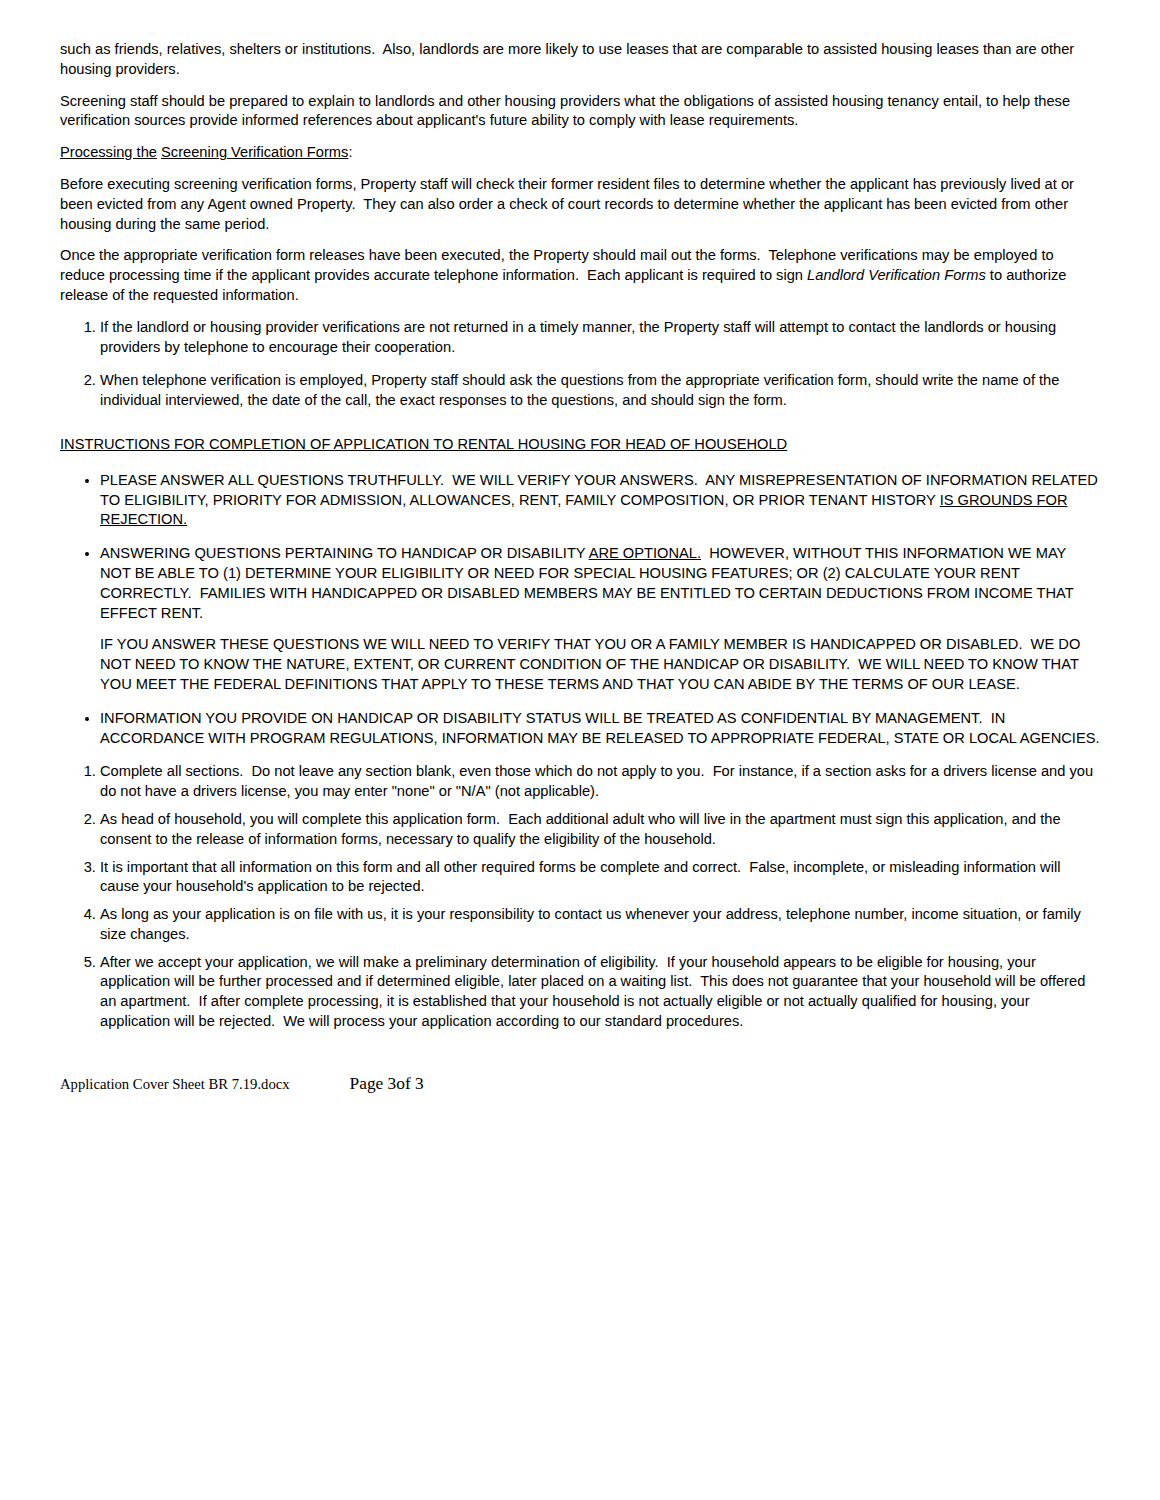such as friends, relatives, shelters or institutions. Also, landlords are more likely to use leases that are comparable to assisted housing leases than are other housing providers.
Screening staff should be prepared to explain to landlords and other housing providers what the obligations of assisted housing tenancy entail, to help these verification sources provide informed references about applicant's future ability to comply with lease requirements.
Processing the Screening Verification Forms:
Before executing screening verification forms, Property staff will check their former resident files to determine whether the applicant has previously lived at or been evicted from any Agent owned Property. They can also order a check of court records to determine whether the applicant has been evicted from other housing during the same period.
Once the appropriate verification form releases have been executed, the Property should mail out the forms. Telephone verifications may be employed to reduce processing time if the applicant provides accurate telephone information. Each applicant is required to sign Landlord Verification Forms to authorize release of the requested information.
If the landlord or housing provider verifications are not returned in a timely manner, the Property staff will attempt to contact the landlords or housing providers by telephone to encourage their cooperation.
When telephone verification is employed, Property staff should ask the questions from the appropriate verification form, should write the name of the individual interviewed, the date of the call, the exact responses to the questions, and should sign the form.
INSTRUCTIONS FOR COMPLETION OF APPLICATION TO RENTAL HOUSING FOR HEAD OF HOUSEHOLD
PLEASE ANSWER ALL QUESTIONS TRUTHFULLY. WE WILL VERIFY YOUR ANSWERS. ANY MISREPRESENTATION OF INFORMATION RELATED TO ELIGIBILITY, PRIORITY FOR ADMISSION, ALLOWANCES, RENT, FAMILY COMPOSITION, OR PRIOR TENANT HISTORY IS GROUNDS FOR REJECTION.
ANSWERING QUESTIONS PERTAINING TO HANDICAP OR DISABILITY ARE OPTIONAL. HOWEVER, WITHOUT THIS INFORMATION WE MAY NOT BE ABLE TO (1) DETERMINE YOUR ELIGIBILITY OR NEED FOR SPECIAL HOUSING FEATURES; OR (2) CALCULATE YOUR RENT CORRECTLY. FAMILIES WITH HANDICAPPED OR DISABLED MEMBERS MAY BE ENTITLED TO CERTAIN DEDUCTIONS FROM INCOME THAT EFFECT RENT.
IF YOU ANSWER THESE QUESTIONS WE WILL NEED TO VERIFY THAT YOU OR A FAMILY MEMBER IS HANDICAPPED OR DISABLED. WE DO NOT NEED TO KNOW THE NATURE, EXTENT, OR CURRENT CONDITION OF THE HANDICAP OR DISABILITY. WE WILL NEED TO KNOW THAT YOU MEET THE FEDERAL DEFINITIONS THAT APPLY TO THESE TERMS AND THAT YOU CAN ABIDE BY THE TERMS OF OUR LEASE.
INFORMATION YOU PROVIDE ON HANDICAP OR DISABILITY STATUS WILL BE TREATED AS CONFIDENTIAL BY MANAGEMENT. IN ACCORDANCE WITH PROGRAM REGULATIONS, INFORMATION MAY BE RELEASED TO APPROPRIATE FEDERAL, STATE OR LOCAL AGENCIES.
Complete all sections. Do not leave any section blank, even those which do not apply to you. For instance, if a section asks for a drivers license and you do not have a drivers license, you may enter "none" or "N/A" (not applicable).
As head of household, you will complete this application form. Each additional adult who will live in the apartment must sign this application, and the consent to the release of information forms, necessary to qualify the eligibility of the household.
It is important that all information on this form and all other required forms be complete and correct. False, incomplete, or misleading information will cause your household's application to be rejected.
As long as your application is on file with us, it is your responsibility to contact us whenever your address, telephone number, income situation, or family size changes.
After we accept your application, we will make a preliminary determination of eligibility. If your household appears to be eligible for housing, your application will be further processed and if determined eligible, later placed on a waiting list. This does not guarantee that your household will be offered an apartment. If after complete processing, it is established that your household is not actually eligible or not actually qualified for housing, your application will be rejected. We will process your application according to our standard procedures.
Application Cover Sheet BR 7.19.docx Page 3of 3